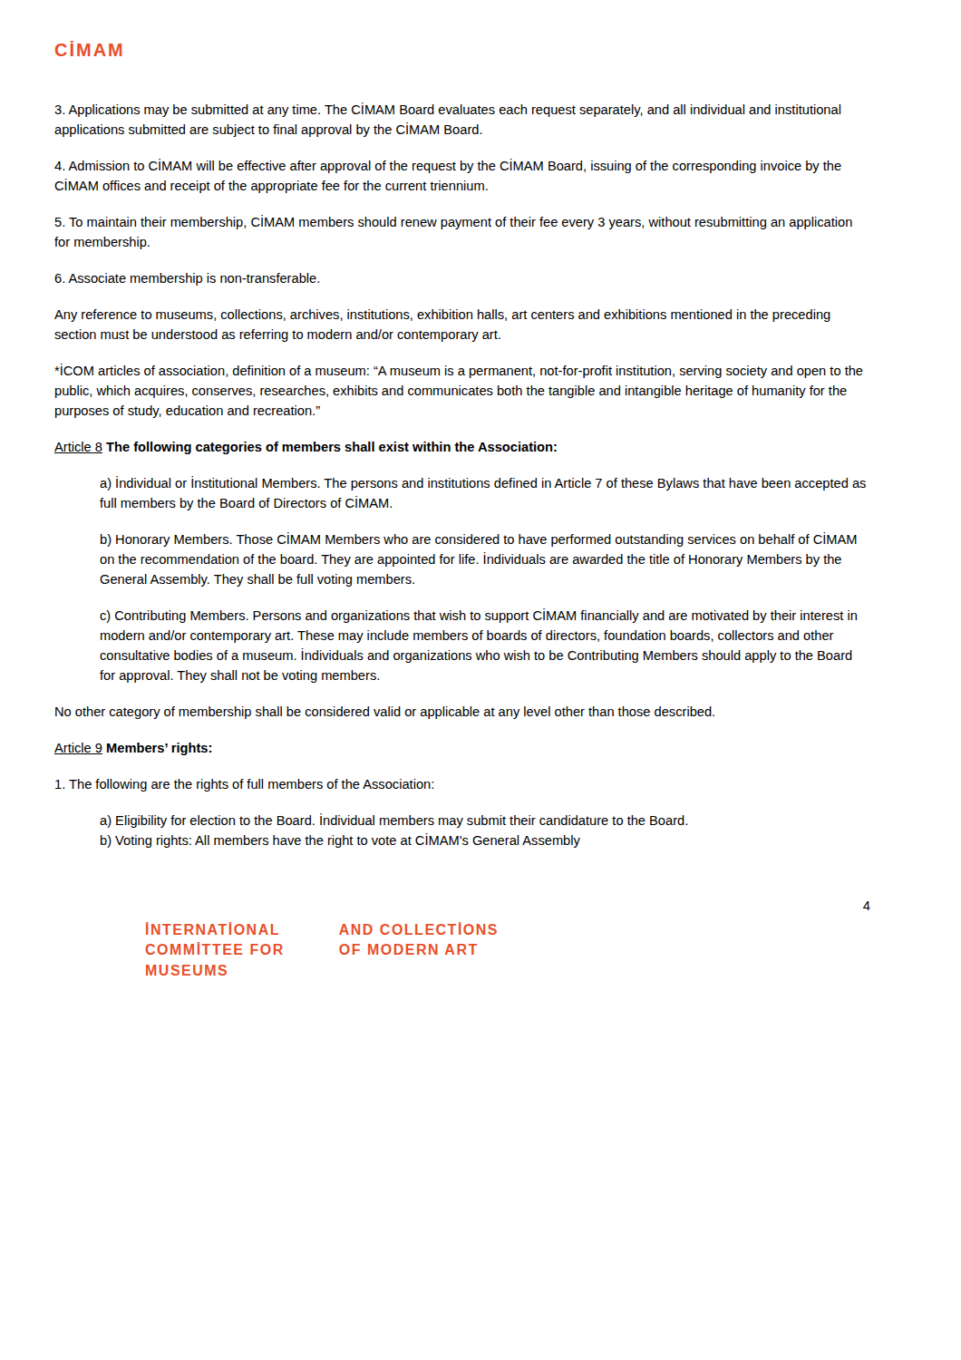CİMAM
3. Applications may be submitted at any time. The CİMAM Board evaluates each request separately, and all individual and institutional applications submitted are subject to final approval by the CİMAM Board.
4. Admission to CİMAM will be effective after approval of the request by the CİMAM Board, issuing of the corresponding invoice by the CİMAM offices and receipt of the appropriate fee for the current triennium.
5. To maintain their membership, CİMAM members should renew payment of their fee every 3 years, without resubmitting an application for membership.
6. Associate membership is non-transferable.
Any reference to museums, collections, archives, institutions, exhibition halls, art centers and exhibitions mentioned in the preceding section must be understood as referring to modern and/or contemporary art.
*İCOM articles of association, definition of a museum: “A museum is a permanent, not-for-profit institution, serving society and open to the public, which acquires, conserves, researches, exhibits and communicates both the tangible and intangible heritage of humanity for the purposes of study, education and recreation.”
Article 8 The following categories of members shall exist within the Association:
a) İndividual or İnstitutional Members. The persons and institutions defined in Article 7 of these Bylaws that have been accepted as full members by the Board of Directors of CİMAM.
b) Honorary Members. Those CİMAM Members who are considered to have performed outstanding services on behalf of CİMAM on the recommendation of the board. They are appointed for life. İndividuals are awarded the title of Honorary Members by the General Assembly. They shall be full voting members.
c) Contributing Members. Persons and organizations that wish to support CİMAM financially and are motivated by their interest in modern and/or contemporary art. These may include members of boards of directors, foundation boards, collectors and other consultative bodies of a museum. İndividuals and organizations who wish to be Contributing Members should apply to the Board for approval. They shall not be voting members.
No other category of membership shall be considered valid or applicable at any level other than those described.
Article 9 Members’ rights:
1. The following are the rights of full members of the Association:
a) Eligibility for election to the Board. İndividual members may submit their candidature to the Board.
b) Voting rights: All members have the right to vote at CİMAM's General Assembly
4
İNTERNATİONAL
COMMİTTEE FOR
MUSEUMS
AND COLLECTİONS
OF MODERN ART